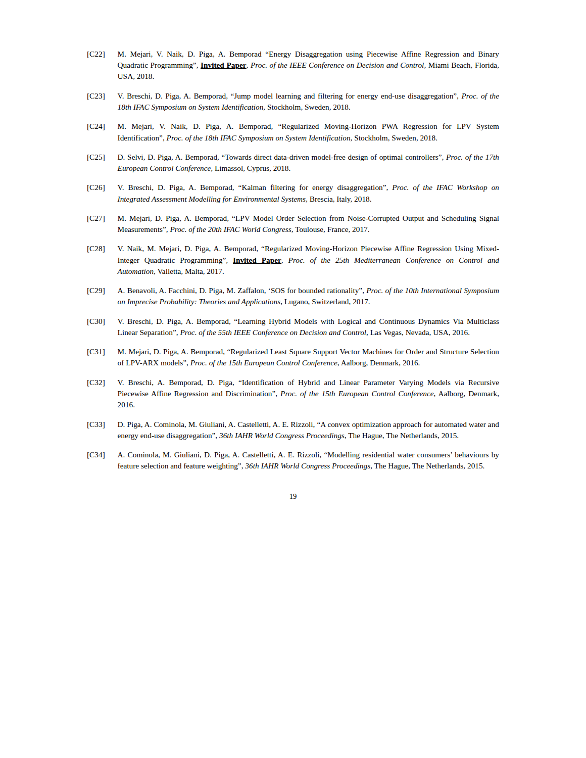[C22] M. Mejari, V. Naik, D. Piga, A. Bemporad “Energy Disaggregation using Piecewise Affine Regression and Binary Quadratic Programming”, Invited Paper, Proc. of the IEEE Conference on Decision and Control, Miami Beach, Florida, USA, 2018.
[C23] V. Breschi, D. Piga, A. Bemporad, “Jump model learning and filtering for energy end-use disaggregation”, Proc. of the 18th IFAC Symposium on System Identification, Stockholm, Sweden, 2018.
[C24] M. Mejari, V. Naik, D. Piga, A. Bemporad, “Regularized Moving-Horizon PWA Regression for LPV System Identification”, Proc. of the 18th IFAC Symposium on System Identification, Stockholm, Sweden, 2018.
[C25] D. Selvi, D. Piga, A. Bemporad, “Towards direct data-driven model-free design of optimal controllers”, Proc. of the 17th European Control Conference, Limassol, Cyprus, 2018.
[C26] V. Breschi, D. Piga, A. Bemporad, “Kalman filtering for energy disaggregation”, Proc. of the IFAC Workshop on Integrated Assessment Modelling for Environmental Systems, Brescia, Italy, 2018.
[C27] M. Mejari, D. Piga, A. Bemporad, “LPV Model Order Selection from Noise-Corrupted Output and Scheduling Signal Measurements”, Proc. of the 20th IFAC World Congress, Toulouse, France, 2017.
[C28] V. Naik, M. Mejari, D. Piga, A. Bemporad, “Regularized Moving-Horizon Piecewise Affine Regression Using Mixed-Integer Quadratic Programming”, Invited Paper, Proc. of the 25th Mediterranean Conference on Control and Automation, Valletta, Malta, 2017.
[C29] A. Benavoli, A. Facchini, D. Piga, M. Zaffalon, ‘SOS for bounded rationality”, Proc. of the 10th International Symposium on Imprecise Probability: Theories and Applications, Lugano, Switzerland, 2017.
[C30] V. Breschi, D. Piga, A. Bemporad, “Learning Hybrid Models with Logical and Continuous Dynamics Via Multiclass Linear Separation”, Proc. of the 55th IEEE Conference on Decision and Control, Las Vegas, Nevada, USA, 2016.
[C31] M. Mejari, D. Piga, A. Bemporad, “Regularized Least Square Support Vector Machines for Order and Structure Selection of LPV-ARX models”, Proc. of the 15th European Control Conference, Aalborg, Denmark, 2016.
[C32] V. Breschi, A. Bemporad, D. Piga, “Identification of Hybrid and Linear Parameter Varying Models via Recursive Piecewise Affine Regression and Discrimination”, Proc. of the 15th European Control Conference, Aalborg, Denmark, 2016.
[C33] D. Piga, A. Cominola, M. Giuliani, A. Castelletti, A. E. Rizzoli, “A convex optimization approach for automated water and energy end-use disaggregation”, 36th IAHR World Congress Proceedings, The Hague, The Netherlands, 2015.
[C34] A. Cominola, M. Giuliani, D. Piga, A. Castelletti, A. E. Rizzoli, “Modelling residential water consumers’ behaviours by feature selection and feature weighting”, 36th IAHR World Congress Proceedings, The Hague, The Netherlands, 2015.
19